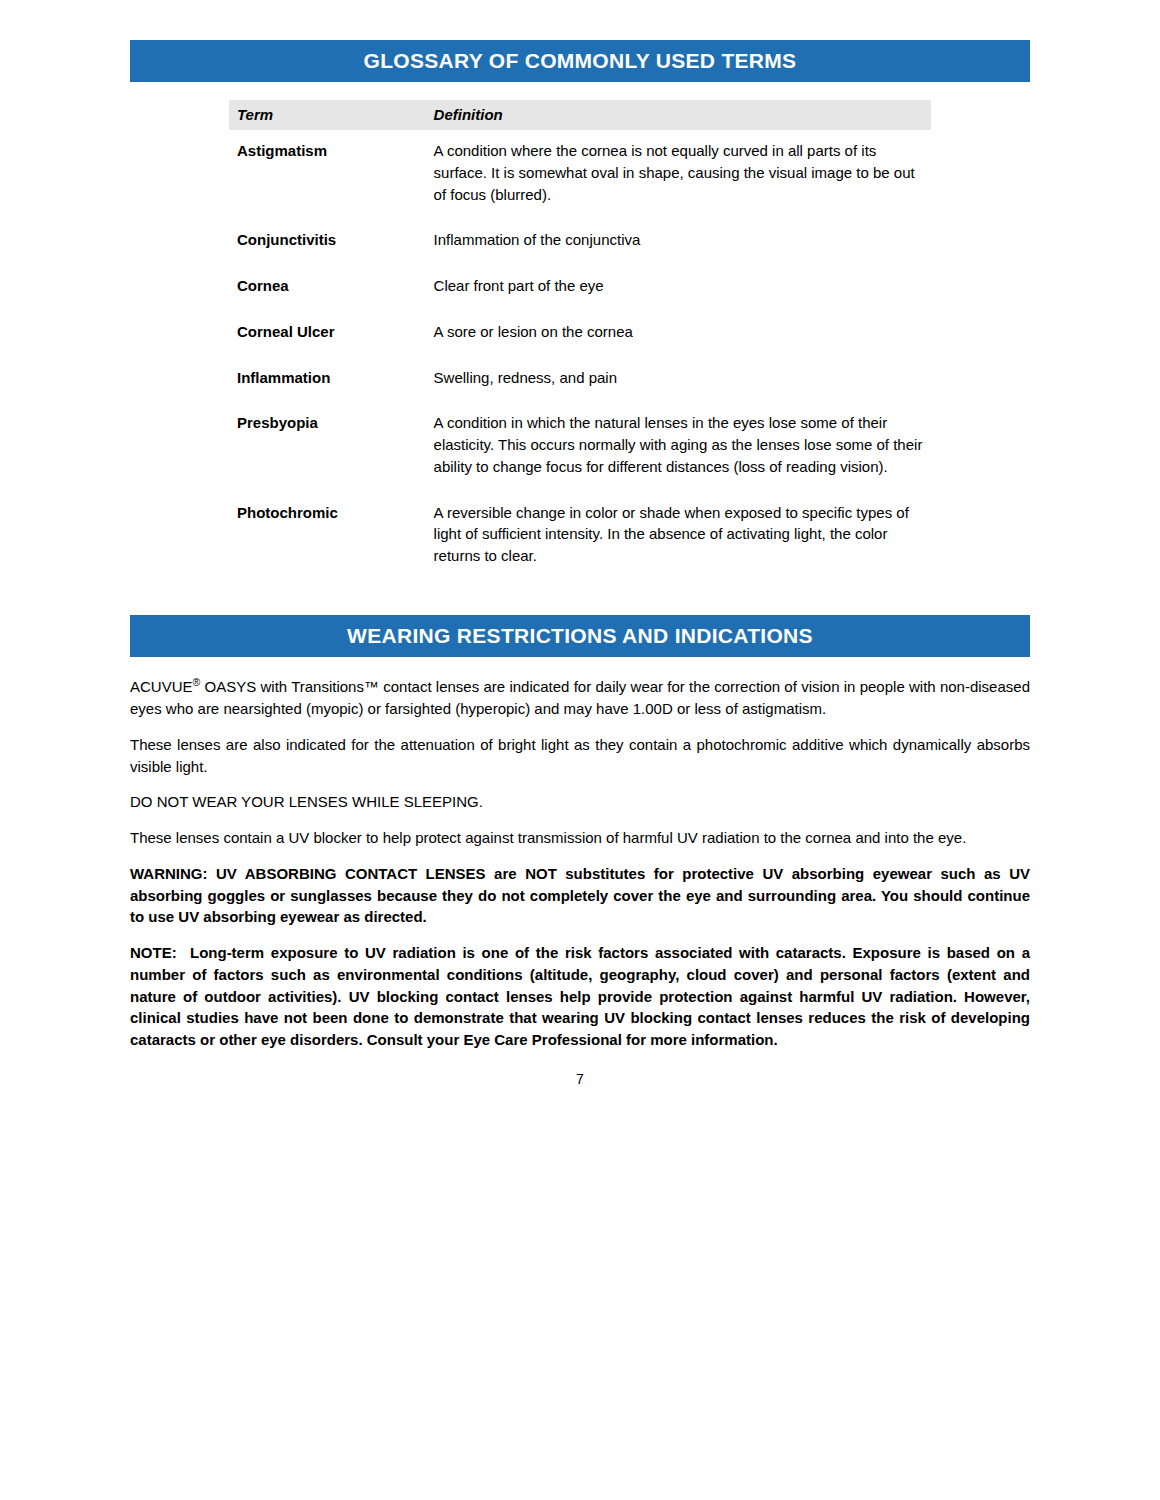GLOSSARY OF COMMONLY USED TERMS
| Term | Definition |
| --- | --- |
| Astigmatism | A condition where the cornea is not equally curved in all parts of its surface. It is somewhat oval in shape, causing the visual image to be out of focus (blurred). |
| Conjunctivitis | Inflammation of the conjunctiva |
| Cornea | Clear front part of the eye |
| Corneal Ulcer | A sore or lesion on the cornea |
| Inflammation | Swelling, redness, and pain |
| Presbyopia | A condition in which the natural lenses in the eyes lose some of their elasticity. This occurs normally with aging as the lenses lose some of their ability to change focus for different distances (loss of reading vision). |
| Photochromic | A reversible change in color or shade when exposed to specific types of light of sufficient intensity. In the absence of activating light, the color returns to clear. |
WEARING RESTRICTIONS AND INDICATIONS
ACUVUE® OASYS with Transitions™ contact lenses are indicated for daily wear for the correction of vision in people with non-diseased eyes who are nearsighted (myopic) or farsighted (hyperopic) and may have 1.00D or less of astigmatism.
These lenses are also indicated for the attenuation of bright light as they contain a photochromic additive which dynamically absorbs visible light.
DO NOT WEAR YOUR LENSES WHILE SLEEPING.
These lenses contain a UV blocker to help protect against transmission of harmful UV radiation to the cornea and into the eye.
WARNING: UV ABSORBING CONTACT LENSES are NOT substitutes for protective UV absorbing eyewear such as UV absorbing goggles or sunglasses because they do not completely cover the eye and surrounding area. You should continue to use UV absorbing eyewear as directed.
NOTE: Long-term exposure to UV radiation is one of the risk factors associated with cataracts. Exposure is based on a number of factors such as environmental conditions (altitude, geography, cloud cover) and personal factors (extent and nature of outdoor activities). UV blocking contact lenses help provide protection against harmful UV radiation. However, clinical studies have not been done to demonstrate that wearing UV blocking contact lenses reduces the risk of developing cataracts or other eye disorders. Consult your Eye Care Professional for more information.
7